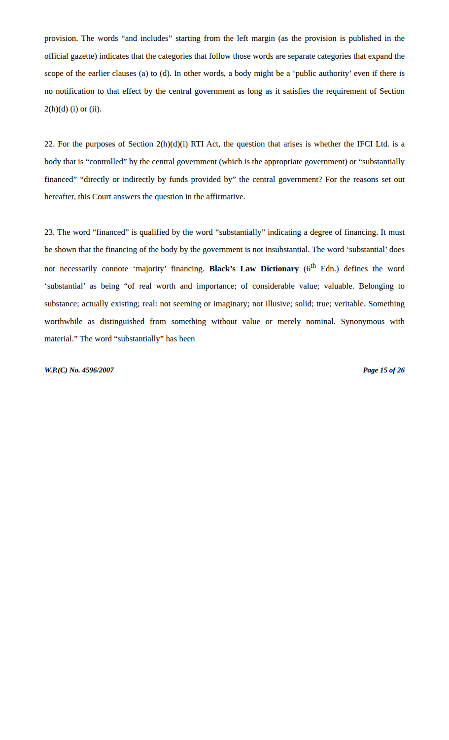provision. The words “and includes” starting from the left margin (as the provision is published in the official gazette) indicates that the categories that follow those words are separate categories that expand the scope of the earlier clauses (a) to (d). In other words, a body might be a ‘public authority’ even if there is no notification to that effect by the central government as long as it satisfies the requirement of Section 2(h)(d) (i) or (ii).
22. For the purposes of Section 2(h)(d)(i) RTI Act, the question that arises is whether the IFCI Ltd. is a body that is “controlled” by the central government (which is the appropriate government) or “substantially financed” “directly or indirectly by funds provided by” the central government? For the reasons set out hereafter, this Court answers the question in the affirmative.
23. The word “financed” is qualified by the word “substantially” indicating a degree of financing. It must be shown that the financing of the body by the government is not insubstantial. The word ‘substantial’ does not necessarily connote ‘majority’ financing. Black’s Law Dictionary (6th Edn.) defines the word ‘substantial’ as being “of real worth and importance; of considerable value; valuable. Belonging to substance; actually existing; real: not seeming or imaginary; not illusive; solid; true; veritable. Something worthwhile as distinguished from something without value or merely nominal. Synonymous with material.” The word “substantially” has been
W.P.(C) No. 4596/2007 Page 15 of 26